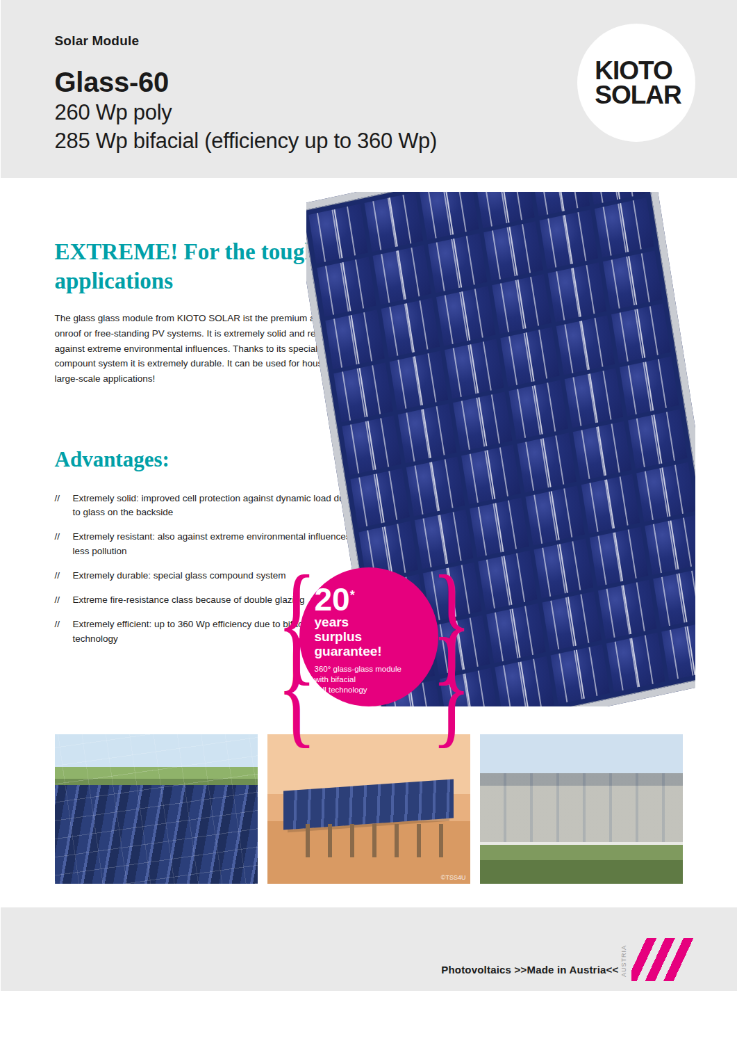Solar Module
Glass-60 260 Wp poly 285 Wp bifacial (efficiency up to 360 Wp)
KIOTO
SOLAR
EXTREME! For the toughest applications
The glass glass module from KIOTO SOLAR ist the premium alternative for onroof or free-standing PV systems. It is extremely solid and resistent - also against extreme environmental influences. Thanks to its special glass compount system it is extremely durable. It can be used for households or large-scale applications!
Advantages:
Extremely solid: improved cell protection against dynamic load due to glass on the backside
Extremely resistant: also against extreme environmental influences, less pollution
Extremely durable: special glass compound system
Extreme fire-resistance class because of double glazing
Extremely efficient: up to 360 Wp efficiency due to bifacial cell technology
{ { { {
20* years surplus guarantee! 360° glass-glass module
with bifacial
cell technology
©TSS4U
Photovoltaics >>Made in Austria<<
AUSTRIA